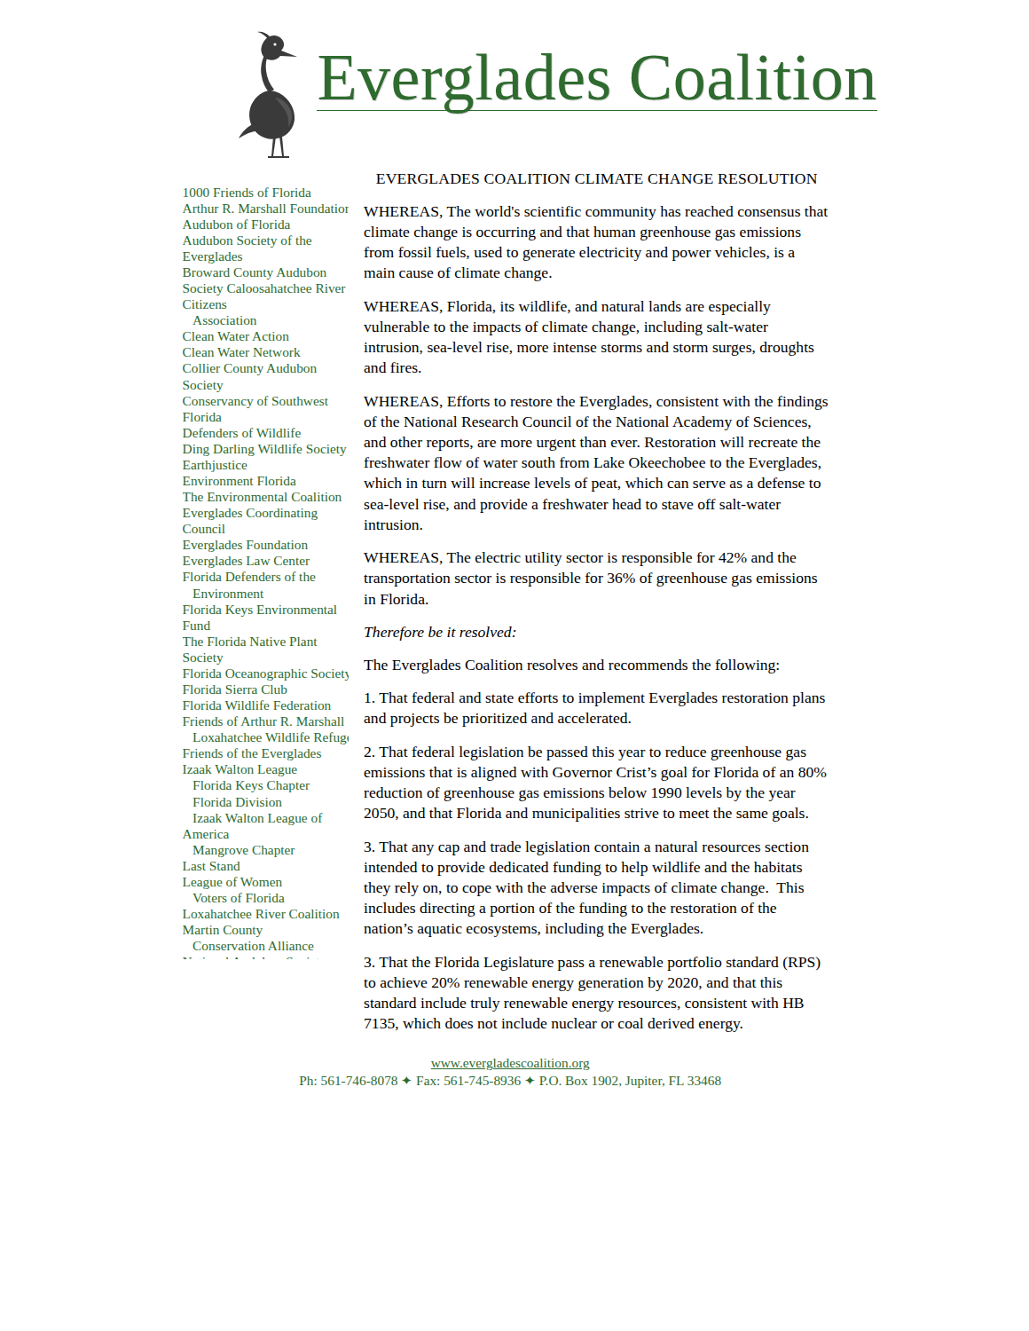Everglades Coalition
1000 Friends of Florida
Arthur R. Marshall Foundation
Audubon of Florida
Audubon Society of the
Everglades
Broward County Audubon
Society Caloosahatchee River
Citizens
Association
Clean Water Action
Clean Water Network
Collier County Audubon
Society
Conservancy of Southwest
Florida
Defenders of Wildlife
Ding Darling Wildlife Society
Earthjustice
Environment Florida
The Environmental Coalition
Everglades Coordinating
Council
Everglades Foundation
Everglades Law Center
Florida Defenders of the
Environment
Florida Keys Environmental
Fund
The Florida Native Plant
Society
Florida Oceanographic Society
Florida Sierra Club
Florida Wildlife Federation
Friends of Arthur R. Marshall
Loxahatchee Wildlife Refuge
Friends of the Everglades
Izaak Walton League
Florida Keys Chapter
Florida Division
Izaak Walton League of
America
Mangrove Chapter
Last Stand
League of Women
Voters of Florida
Loxahatchee River Coalition
Martin County
Conservation Alliance
National Audubon Society
National Parks
Conservation Association
National Wildlife Federation
Natural Resources
Defense Council
The Ocean Conservancy
The Pegasus Foundation
Sanibel-Captiva
Conservation Foundation
Save It Now, Glades!
Sierra Club
EVERGLADES COALITION CLIMATE CHANGE RESOLUTION
WHEREAS, The world's scientific community has reached consensus that climate change is occurring and that human greenhouse gas emissions from fossil fuels, used to generate electricity and power vehicles, is a main cause of climate change.
WHEREAS, Florida, its wildlife, and natural lands are especially vulnerable to the impacts of climate change, including salt-water intrusion, sea-level rise, more intense storms and storm surges, droughts and fires.
WHEREAS, Efforts to restore the Everglades, consistent with the findings of the National Research Council of the National Academy of Sciences, and other reports, are more urgent than ever. Restoration will recreate the freshwater flow of water south from Lake Okeechobee to the Everglades, which in turn will increase levels of peat, which can serve as a defense to sea-level rise, and provide a freshwater head to stave off salt-water intrusion.
WHEREAS, The electric utility sector is responsible for 42% and the transportation sector is responsible for 36% of greenhouse gas emissions in Florida.
Therefore be it resolved:
The Everglades Coalition resolves and recommends the following:
1. That federal and state efforts to implement Everglades restoration plans and projects be prioritized and accelerated.
2. That federal legislation be passed this year to reduce greenhouse gas emissions that is aligned with Governor Crist’s goal for Florida of an 80% reduction of greenhouse gas emissions below 1990 levels by the year 2050, and that Florida and municipalities strive to meet the same goals.
3. That any cap and trade legislation contain a natural resources section intended to provide dedicated funding to help wildlife and the habitats they rely on, to cope with the adverse impacts of climate change. This includes directing a portion of the funding to the restoration of the nation’s aquatic ecosystems, including the Everglades.
3. That the Florida Legislature pass a renewable portfolio standard (RPS) to achieve 20% renewable energy generation by 2020, and that this standard include truly renewable energy resources, consistent with HB 7135, which does not include nuclear or coal derived energy.
www.evergladescoalition.org
Ph: 561-746-8078 ✦ Fax: 561-745-8936 ✦ P.O. Box 1902, Jupiter, FL 33468